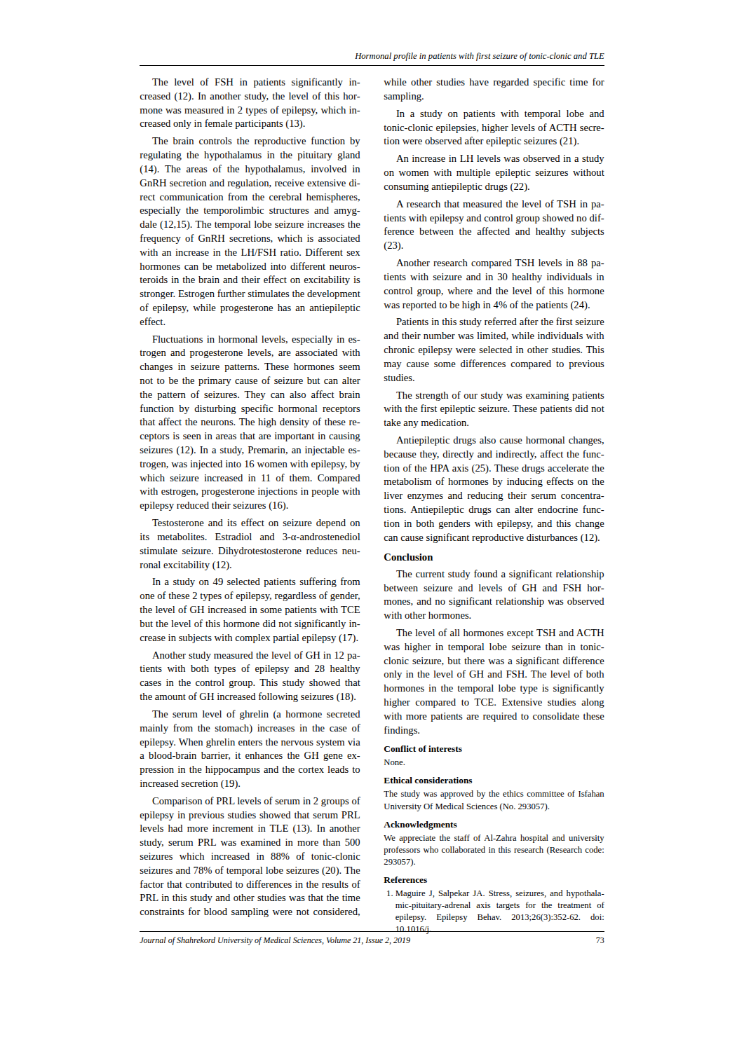Hormonal profile in patients with first seizure of tonic-clonic and TLE
The level of FSH in patients significantly increased (12). In another study, the level of this hormone was measured in 2 types of epilepsy, which increased only in female participants (13).
The brain controls the reproductive function by regulating the hypothalamus in the pituitary gland (14). The areas of the hypothalamus, involved in GnRH secretion and regulation, receive extensive direct communication from the cerebral hemispheres, especially the temporolimbic structures and amygdale (12,15). The temporal lobe seizure increases the frequency of GnRH secretions, which is associated with an increase in the LH/FSH ratio. Different sex hormones can be metabolized into different neurosteroids in the brain and their effect on excitability is stronger. Estrogen further stimulates the development of epilepsy, while progesterone has an antiepileptic effect.
Fluctuations in hormonal levels, especially in estrogen and progesterone levels, are associated with changes in seizure patterns. These hormones seem not to be the primary cause of seizure but can alter the pattern of seizures. They can also affect brain function by disturbing specific hormonal receptors that affect the neurons. The high density of these receptors is seen in areas that are important in causing seizures (12). In a study, Premarin, an injectable estrogen, was injected into 16 women with epilepsy, by which seizure increased in 11 of them. Compared with estrogen, progesterone injections in people with epilepsy reduced their seizures (16).
Testosterone and its effect on seizure depend on its metabolites. Estradiol and 3-α-androstenediol stimulate seizure. Dihydrotestosterone reduces neuronal excitability (12).
In a study on 49 selected patients suffering from one of these 2 types of epilepsy, regardless of gender, the level of GH increased in some patients with TCE but the level of this hormone did not significantly increase in subjects with complex partial epilepsy (17).
Another study measured the level of GH in 12 patients with both types of epilepsy and 28 healthy cases in the control group. This study showed that the amount of GH increased following seizures (18).
The serum level of ghrelin (a hormone secreted mainly from the stomach) increases in the case of epilepsy. When ghrelin enters the nervous system via a blood-brain barrier, it enhances the GH gene expression in the hippocampus and the cortex leads to increased secretion (19).
Comparison of PRL levels of serum in 2 groups of epilepsy in previous studies showed that serum PRL levels had more increment in TLE (13). In another study, serum PRL was examined in more than 500 seizures which increased in 88% of tonic-clonic seizures and 78% of temporal lobe seizures (20). The factor that contributed to differences in the results of PRL in this study and other studies was that the time constraints for blood sampling were not considered, while other studies have regarded specific time for sampling.
In a study on patients with temporal lobe and tonic-clonic epilepsies, higher levels of ACTH secretion were observed after epileptic seizures (21).
An increase in LH levels was observed in a study on women with multiple epileptic seizures without consuming antiepileptic drugs (22).
A research that measured the level of TSH in patients with epilepsy and control group showed no difference between the affected and healthy subjects (23).
Another research compared TSH levels in 88 patients with seizure and in 30 healthy individuals in control group, where and the level of this hormone was reported to be high in 4% of the patients (24).
Patients in this study referred after the first seizure and their number was limited, while individuals with chronic epilepsy were selected in other studies. This may cause some differences compared to previous studies.
The strength of our study was examining patients with the first epileptic seizure. These patients did not take any medication.
Antiepileptic drugs also cause hormonal changes, because they, directly and indirectly, affect the function of the HPA axis (25). These drugs accelerate the metabolism of hormones by inducing effects on the liver enzymes and reducing their serum concentrations. Antiepileptic drugs can alter endocrine function in both genders with epilepsy, and this change can cause significant reproductive disturbances (12).
Conclusion
The current study found a significant relationship between seizure and levels of GH and FSH hormones, and no significant relationship was observed with other hormones.
The level of all hormones except TSH and ACTH was higher in temporal lobe seizure than in tonic-clonic seizure, but there was a significant difference only in the level of GH and FSH. The level of both hormones in the temporal lobe type is significantly higher compared to TCE. Extensive studies along with more patients are required to consolidate these findings.
Conflict of interests
None.
Ethical considerations
The study was approved by the ethics committee of Isfahan University Of Medical Sciences (No. 293057).
Acknowledgments
We appreciate the staff of Al-Zahra hospital and university professors who collaborated in this research (Research code: 293057).
References
Maguire J, Salpekar JA. Stress, seizures, and hypothalamic-pituitary-adrenal axis targets for the treatment of epilepsy. Epilepsy Behav. 2013;26(3):352-62. doi: 10.1016/j.
Journal of Shahrekord University of Medical Sciences, Volume 21, Issue 2, 2019 73